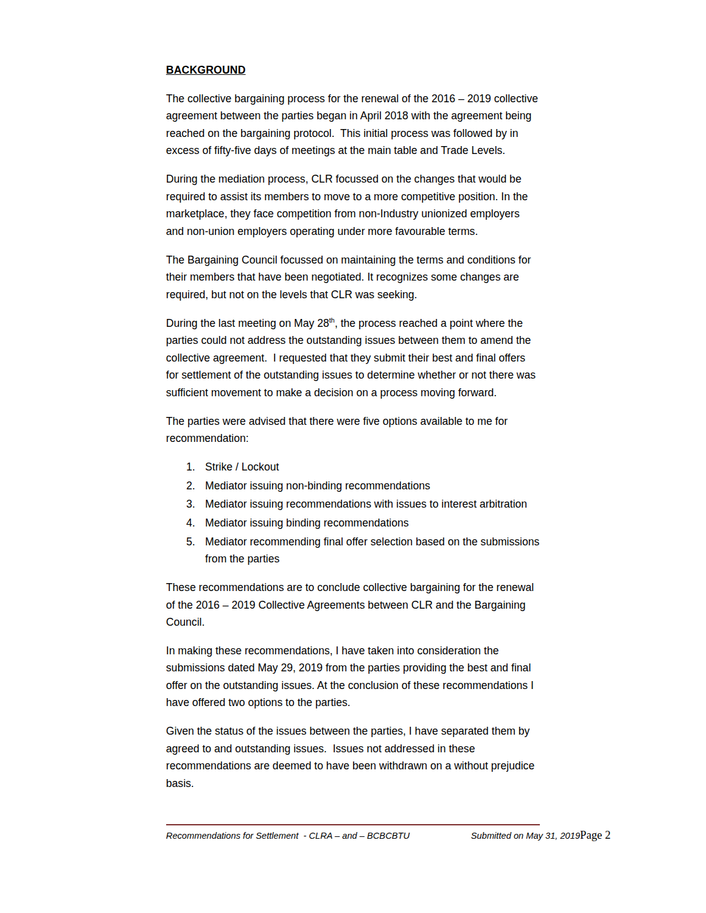BACKGROUND
The collective bargaining process for the renewal of the 2016 – 2019 collective agreement between the parties began in April 2018 with the agreement being reached on the bargaining protocol. This initial process was followed by in excess of fifty-five days of meetings at the main table and Trade Levels.
During the mediation process, CLR focussed on the changes that would be required to assist its members to move to a more competitive position. In the marketplace, they face competition from non-Industry unionized employers and non-union employers operating under more favourable terms.
The Bargaining Council focussed on maintaining the terms and conditions for their members that have been negotiated. It recognizes some changes are required, but not on the levels that CLR was seeking.
During the last meeting on May 28th, the process reached a point where the parties could not address the outstanding issues between them to amend the collective agreement. I requested that they submit their best and final offers for settlement of the outstanding issues to determine whether or not there was sufficient movement to make a decision on a process moving forward.
The parties were advised that there were five options available to me for recommendation:
Strike / Lockout
Mediator issuing non-binding recommendations
Mediator issuing recommendations with issues to interest arbitration
Mediator issuing binding recommendations
Mediator recommending final offer selection based on the submissions from the parties
These recommendations are to conclude collective bargaining for the renewal of the 2016 – 2019 Collective Agreements between CLR and the Bargaining Council.
In making these recommendations, I have taken into consideration the submissions dated May 29, 2019 from the parties providing the best and final offer on the outstanding issues. At the conclusion of these recommendations I have offered two options to the parties.
Given the status of the issues between the parties, I have separated them by agreed to and outstanding issues. Issues not addressed in these recommendations are deemed to have been withdrawn on a without prejudice basis.
Recommendations for Settlement - CLRA – and – BCBCBTU Submitted on May 31, 2019
Page 2